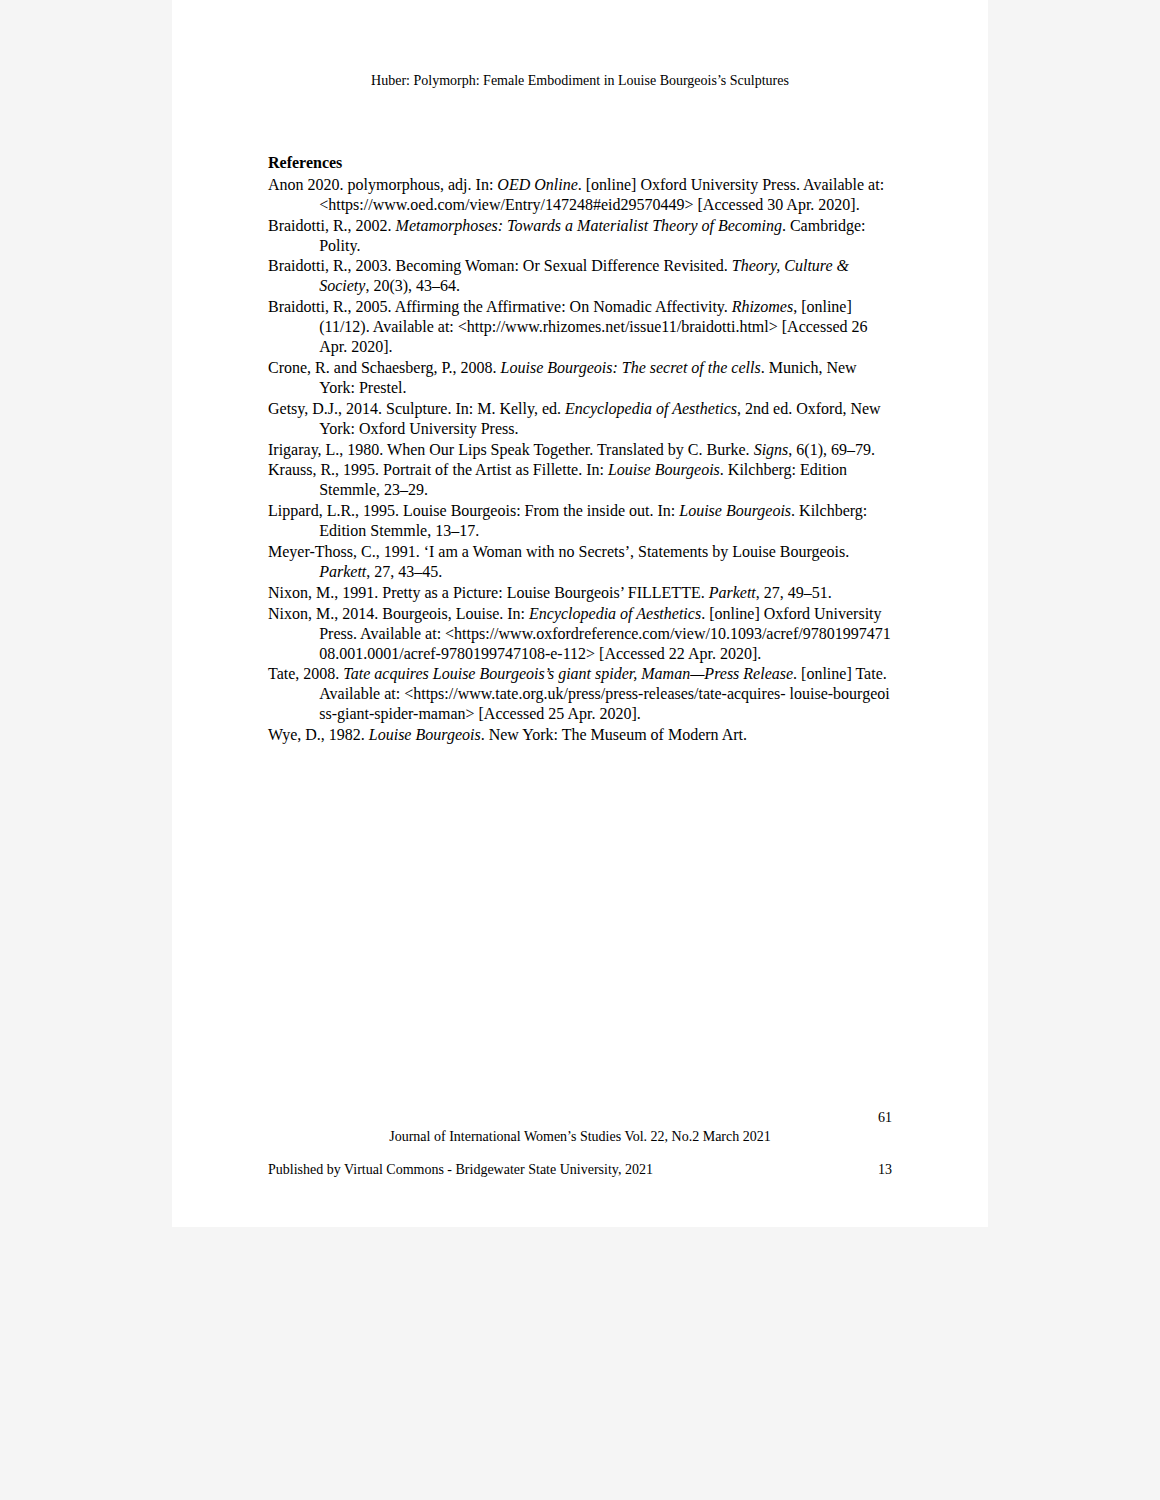Huber: Polymorph: Female Embodiment in Louise Bourgeois’s Sculptures
References
Anon 2020. polymorphous, adj. In: OED Online. [online] Oxford University Press. Available at: <https://www.oed.com/view/Entry/147248#eid29570449> [Accessed 30 Apr. 2020].
Braidotti, R., 2002. Metamorphoses: Towards a Materialist Theory of Becoming. Cambridge: Polity.
Braidotti, R., 2003. Becoming Woman: Or Sexual Difference Revisited. Theory, Culture & Society, 20(3), 43–64.
Braidotti, R., 2005. Affirming the Affirmative: On Nomadic Affectivity. Rhizomes, [online] (11/12). Available at: <http://www.rhizomes.net/issue11/braidotti.html> [Accessed 26 Apr. 2020].
Crone, R. and Schaesberg, P., 2008. Louise Bourgeois: The secret of the cells. Munich, New York: Prestel.
Getsy, D.J., 2014. Sculpture. In: M. Kelly, ed. Encyclopedia of Aesthetics, 2nd ed. Oxford, New York: Oxford University Press.
Irigaray, L., 1980. When Our Lips Speak Together. Translated by C. Burke. Signs, 6(1), 69–79.
Krauss, R., 1995. Portrait of the Artist as Fillette. In: Louise Bourgeois. Kilchberg: Edition Stemmle, 23–29.
Lippard, L.R., 1995. Louise Bourgeois: From the inside out. In: Louise Bourgeois. Kilchberg: Edition Stemmle, 13–17.
Meyer-Thoss, C., 1991. ‘I am a Woman with no Secrets’, Statements by Louise Bourgeois. Parkett, 27, 43–45.
Nixon, M., 1991. Pretty as a Picture: Louise Bourgeois’ FILLETTE. Parkett, 27, 49–51.
Nixon, M., 2014. Bourgeois, Louise. In: Encyclopedia of Aesthetics. [online] Oxford University Press. Available at: <https://www.oxfordreference.com/view/10.1093/acref/9780199747108.001.0001/acref-9780199747108-e-112> [Accessed 22 Apr. 2020].
Tate, 2008. Tate acquires Louise Bourgeois’s giant spider, Maman—Press Release. [online] Tate. Available at: <https://www.tate.org.uk/press/press-releases/tate-acquires- louise-bourgeoiss-giant-spider-maman> [Accessed 25 Apr. 2020].
Wye, D., 1982. Louise Bourgeois. New York: The Museum of Modern Art.
61
Journal of International Women’s Studies Vol. 22, No.2 March 2021
Published by Virtual Commons - Bridgewater State University, 2021 13